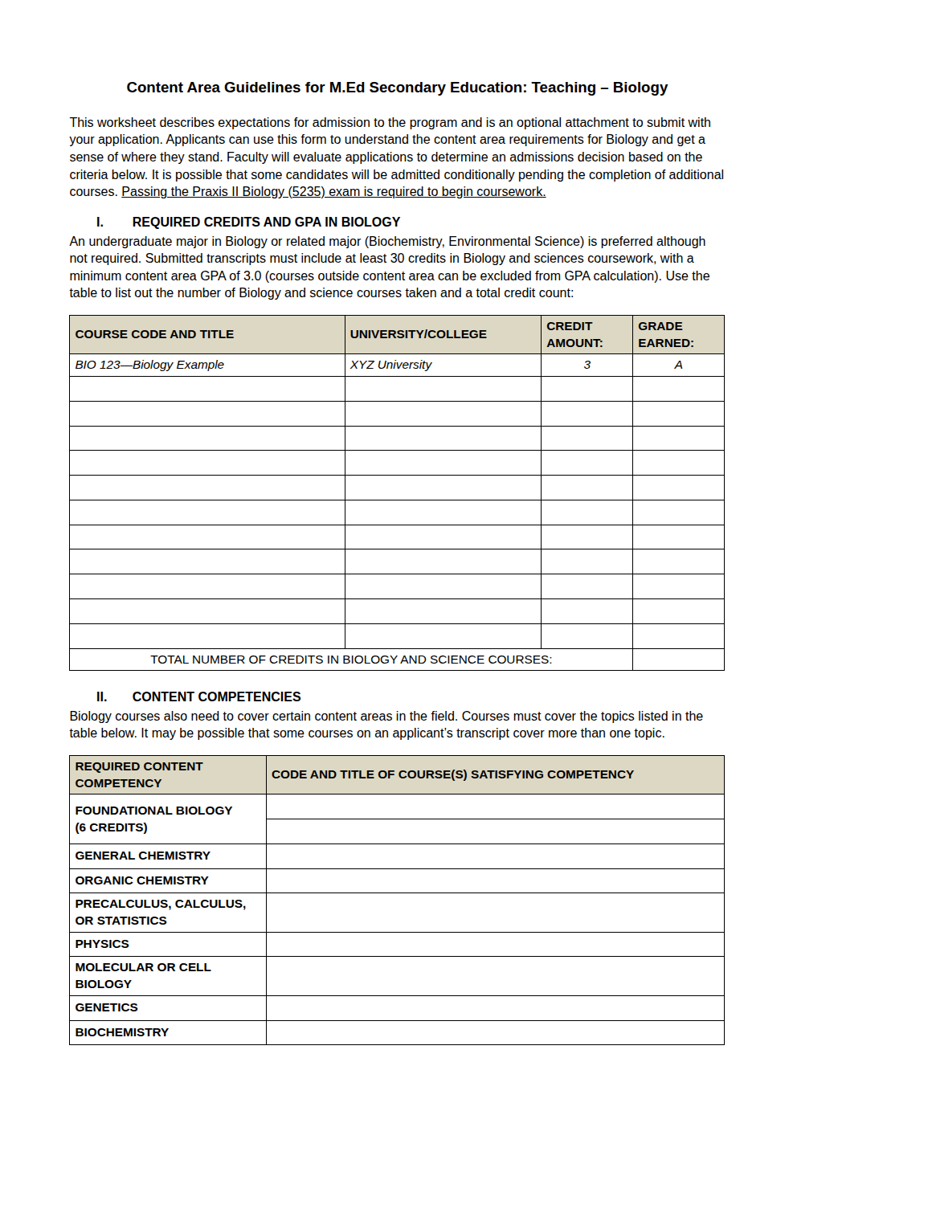Content Area Guidelines for M.Ed Secondary Education: Teaching – Biology
This worksheet describes expectations for admission to the program and is an optional attachment to submit with your application. Applicants can use this form to understand the content area requirements for Biology and get a sense of where they stand. Faculty will evaluate applications to determine an admissions decision based on the criteria below. It is possible that some candidates will be admitted conditionally pending the completion of additional courses. Passing the Praxis II Biology (5235) exam is required to begin coursework.
I. REQUIRED CREDITS AND GPA IN BIOLOGY
An undergraduate major in Biology or related major (Biochemistry, Environmental Science) is preferred although not required. Submitted transcripts must include at least 30 credits in Biology and sciences coursework, with a minimum content area GPA of 3.0 (courses outside content area can be excluded from GPA calculation). Use the table to list out the number of Biology and science courses taken and a total credit count:
| COURSE CODE AND TITLE | UNIVERSITY/COLLEGE | CREDIT AMOUNT: | GRADE EARNED: |
| --- | --- | --- | --- |
| BIO 123—Biology Example | XYZ University | 3 | A |
| TOTAL NUMBER OF CREDITS IN BIOLOGY AND SCIENCE COURSES: | |
II. CONTENT COMPETENCIES
Biology courses also need to cover certain content areas in the field. Courses must cover the topics listed in the table below. It may be possible that some courses on an applicant’s transcript cover more than one topic.
| REQUIRED CONTENT COMPETENCY | CODE AND TITLE OF COURSE(S) SATISFYING COMPETENCY |
| --- | --- |
| FOUNDATIONAL BIOLOGY (6 CREDITS) | |
| GENERAL CHEMISTRY | |
| ORGANIC CHEMISTRY | |
| PRECALCULUS, CALCULUS, OR STATISTICS | |
| PHYSICS | |
| MOLECULAR OR CELL BIOLOGY | |
| GENETICS | |
| BIOCHEMISTRY | |